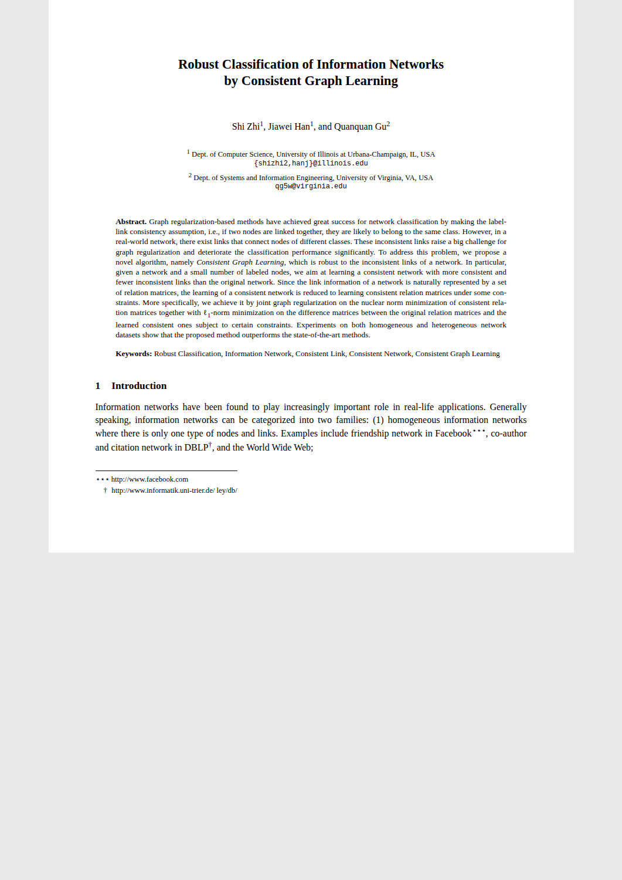Robust Classification of Information Networks
by Consistent Graph Learning
Shi Zhi1, Jiawei Han1, and Quanquan Gu2
1 Dept. of Computer Science, University of Illinois at Urbana-Champaign, IL, USA {shizhi2,hanj}@illinois.edu
2 Dept. of Systems and Information Engineering, University of Virginia, VA, USA qg5w@virginia.edu
Abstract. Graph regularization-based methods have achieved great success for network classification by making the label-link consistency assumption, i.e., if two nodes are linked together, they are likely to belong to the same class. However, in a real-world network, there exist links that connect nodes of different classes. These inconsistent links raise a big challenge for graph regularization and deteriorate the classification performance significantly. To address this problem, we propose a novel algorithm, namely Consistent Graph Learning, which is robust to the inconsistent links of a network. In particular, given a network and a small number of labeled nodes, we aim at learning a consistent network with more consistent and fewer inconsistent links than the original network. Since the link information of a network is naturally represented by a set of relation matrices, the learning of a consistent network is reduced to learning consistent relation matrices under some constraints. More specifically, we achieve it by joint graph regularization on the nuclear norm minimization of consistent relation matrices together with ℓ1-norm minimization on the difference matrices between the original relation matrices and the learned consistent ones subject to certain constraints. Experiments on both homogeneous and heterogeneous network datasets show that the proposed method outperforms the state-of-the-art methods.
Keywords: Robust Classification, Information Network, Consistent Link, Consistent Network, Consistent Graph Learning
1 Introduction
Information networks have been found to play increasingly important role in real-life applications. Generally speaking, information networks can be categorized into two families: (1) homogeneous information networks where there is only one type of nodes and links. Examples include friendship network in Facebook⋆⋆⋆, co-author and citation network in DBLP†, and the World Wide Web;
⋆⋆⋆ http://www.facebook.com
† http://www.informatik.uni-trier.de/ ley/db/